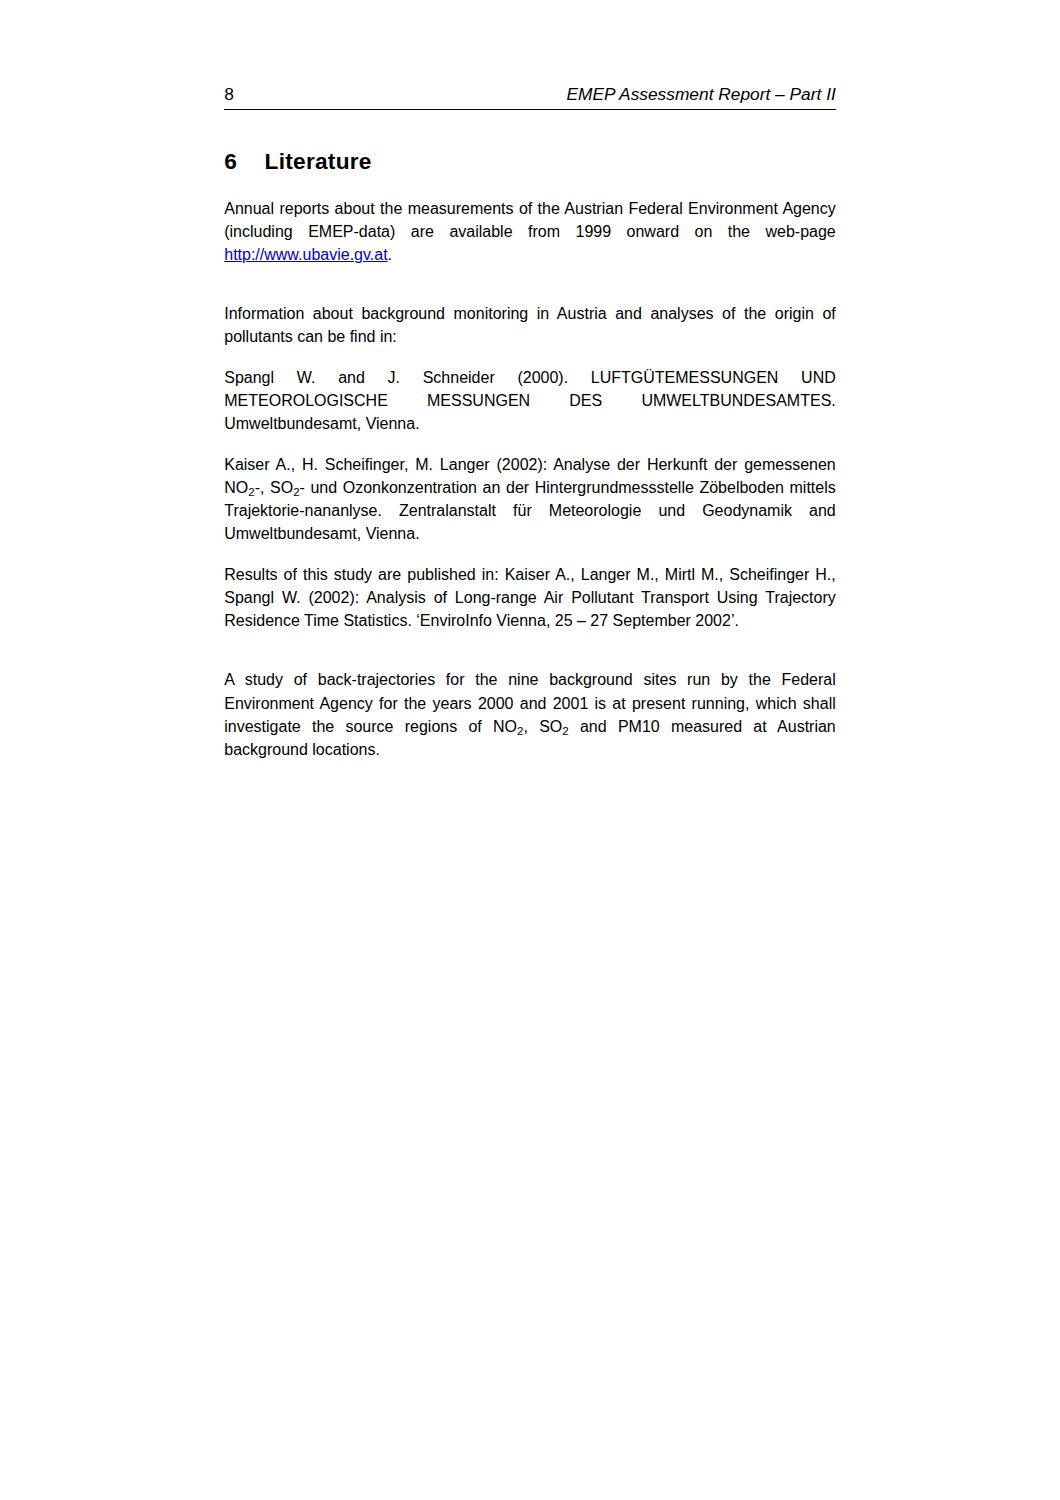8 EMEP Assessment Report – Part II
6 Literature
Annual reports about the measurements of the Austrian Federal Environment Agency (including EMEP-data) are available from 1999 onward on the web-page http://www.ubavie.gv.at.
Information about background monitoring in Austria and analyses of the origin of pollutants can be find in:
Spangl W. and J. Schneider (2000). LUFTGÜTEMESSUNGEN UND METEOROLOGISCHE MESSUNGEN DES UMWELTBUNDESAMTES. Umweltbundesamt, Vienna.
Kaiser A., H. Scheifinger, M. Langer (2002): Analyse der Herkunft der gemessenen NO2-, SO2- und Ozonkonzentration an der Hintergrundmessstelle Zöbelboden mittels Trajektorie-nananlyse. Zentralanstalt für Meteorologie und Geodynamik and Umweltbundesamt, Vienna.
Results of this study are published in: Kaiser A., Langer M., Mirtl M., Scheifinger H., Spangl W. (2002): Analysis of Long-range Air Pollutant Transport Using Trajectory Residence Time Statistics. ‘EnviroInfo Vienna, 25 – 27 September 2002’.
A study of back-trajectories for the nine background sites run by the Federal Environment Agency for the years 2000 and 2001 is at present running, which shall investigate the source regions of NO2, SO2 and PM10 measured at Austrian background locations.